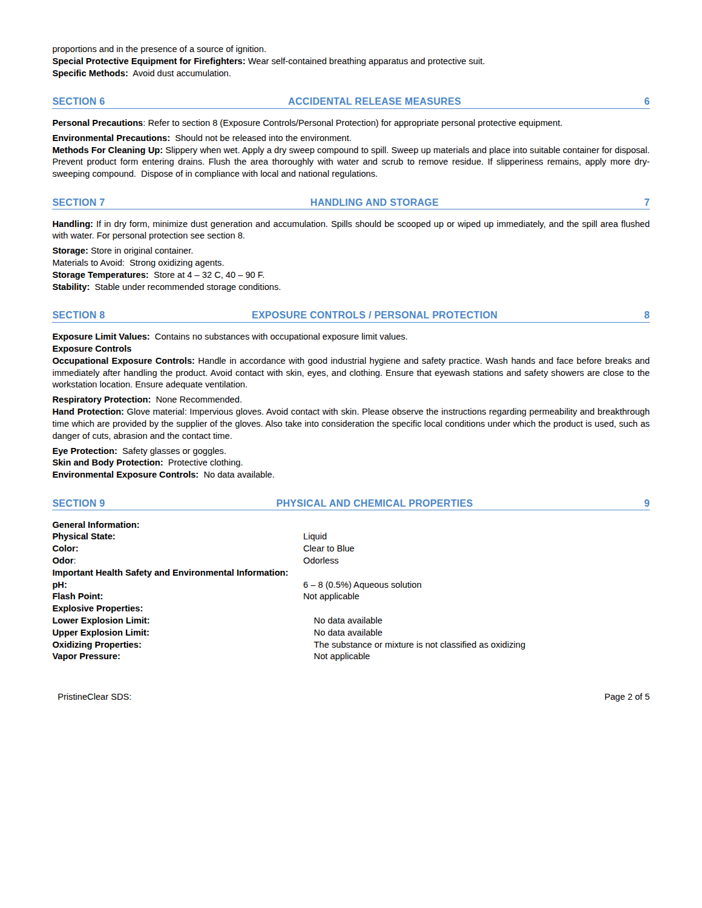proportions and in the presence of a source of ignition.
Special Protective Equipment for Firefighters: Wear self-contained breathing apparatus and protective suit.
Specific Methods: Avoid dust accumulation.
SECTION 6 ACCIDENTAL RELEASE MEASURES 6
Personal Precautions: Refer to section 8 (Exposure Controls/Personal Protection) for appropriate personal protective equipment.
Environmental Precautions: Should not be released into the environment.
Methods For Cleaning Up: Slippery when wet. Apply a dry sweep compound to spill. Sweep up materials and place into suitable container for disposal. Prevent product form entering drains. Flush the area thoroughly with water and scrub to remove residue. If slipperiness remains, apply more dry-sweeping compound. Dispose of in compliance with local and national regulations.
SECTION 7 HANDLING AND STORAGE 7
Handling: If in dry form, minimize dust generation and accumulation. Spills should be scooped up or wiped up immediately, and the spill area flushed with water. For personal protection see section 8.
Storage: Store in original container.
Materials to Avoid: Strong oxidizing agents.
Storage Temperatures: Store at 4 – 32 C, 40 – 90 F.
Stability: Stable under recommended storage conditions.
SECTION 8 EXPOSURE CONTROLS / PERSONAL PROTECTION 8
Exposure Limit Values: Contains no substances with occupational exposure limit values.
Exposure Controls
Occupational Exposure Controls: Handle in accordance with good industrial hygiene and safety practice. Wash hands and face before breaks and immediately after handling the product. Avoid contact with skin, eyes, and clothing. Ensure that eyewash stations and safety showers are close to the workstation location. Ensure adequate ventilation.
Respiratory Protection: None Recommended.
Hand Protection: Glove material: Impervious gloves. Avoid contact with skin. Please observe the instructions regarding permeability and breakthrough time which are provided by the supplier of the gloves. Also take into consideration the specific local conditions under which the product is used, such as danger of cuts, abrasion and the contact time.
Eye Protection: Safety glasses or goggles.
Skin and Body Protection: Protective clothing.
Environmental Exposure Controls: No data available.
SECTION 9 PHYSICAL AND CHEMICAL PROPERTIES 9
| General Information: |
| Physical State: | Liquid |
| Color: | Clear to Blue |
| Odor : | Odorless |
| Important Health Safety and Environmental Information: |
| pH: | 6 – 8 (0.5%) Aqueous solution |
| Flash Point: | Not applicable |
| Explosive Properties: | |
| Lower Explosion Limit: | No data available |
| Upper Explosion Limit: | No data available |
| Oxidizing Properties: | The substance or mixture is not classified as oxidizing |
| Vapor Pressure: | Not applicable |
PristineClear SDS:
Page 2 of 5